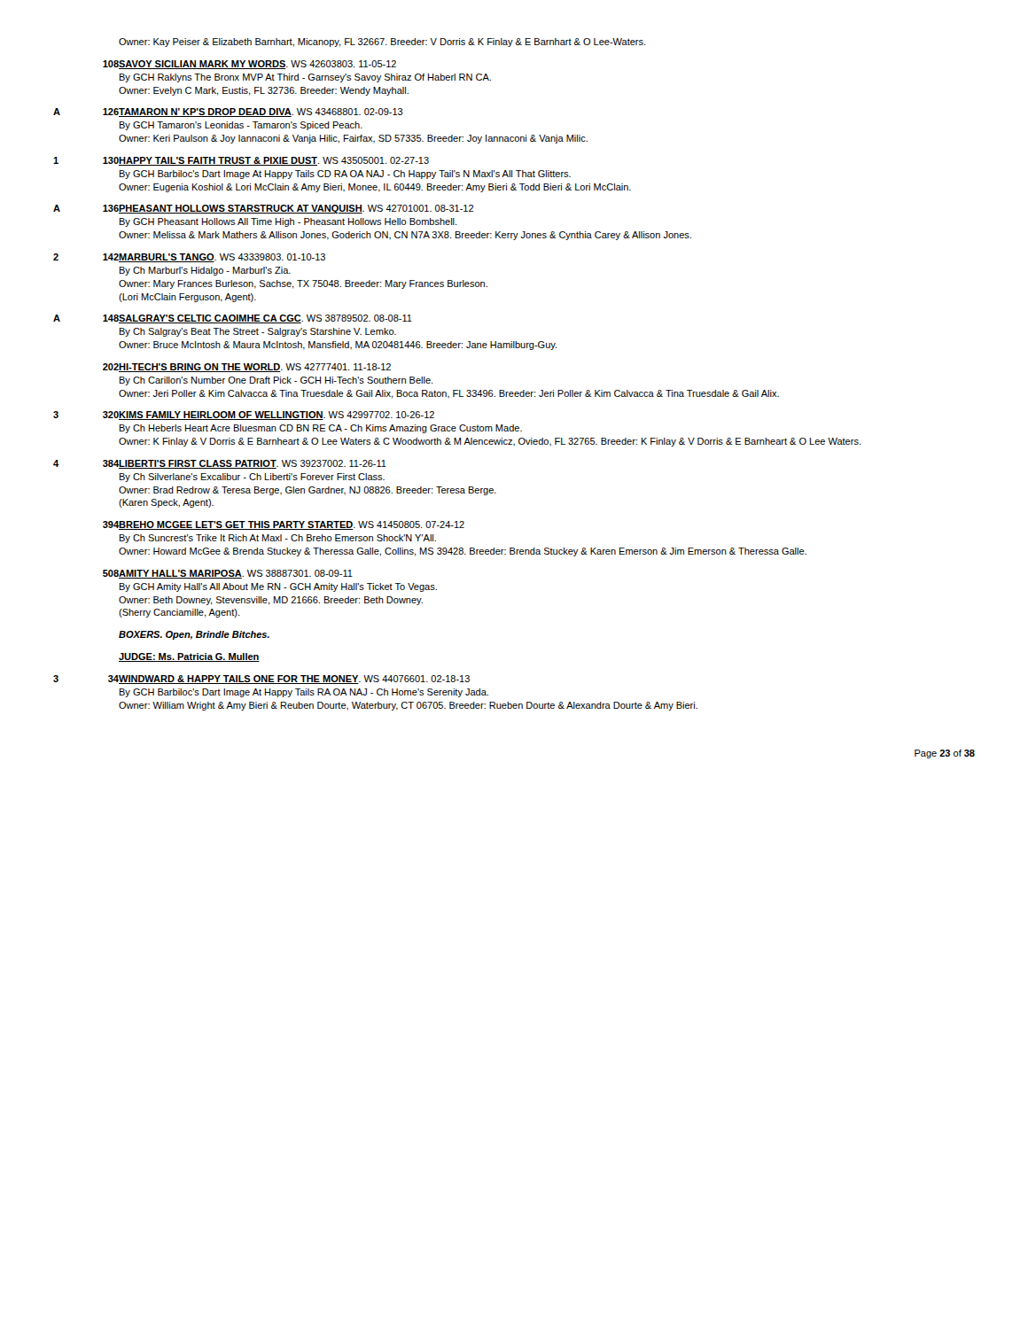| | | Owner: Kay Peiser & Elizabeth Barnhart, Micanopy, FL 32667. Breeder: V Dorris & K Finlay & E Barnhart & O Lee-Waters. |
| | 108 | SAVOY SICILIAN MARK MY WORDS . WS 42603803. 11-05-12 By GCH Raklyns The Bronx MVP At Third - Garnsey's Savoy Shiraz Of Haberl RN CA. Owner: Evelyn C Mark, Eustis, FL 32736. Breeder: Wendy Mayhall. |
| A | 126 | TAMARON N' KP'S DROP DEAD DIVA . WS 43468801. 02-09-13 By GCH Tamaron's Leonidas - Tamaron's Spiced Peach. Owner: Keri Paulson & Joy Iannaconi & Vanja Hilic, Fairfax, SD 57335. Breeder: Joy Iannaconi & Vanja Milic. |
| 1 | 130 | HAPPY TAIL'S FAITH TRUST & PIXIE DUST . WS 43505001. 02-27-13 By GCH Barbiloc's Dart Image At Happy Tails CD RA OA NAJ - Ch Happy Tail's N Maxl's All That Glitters. Owner: Eugenia Koshiol & Lori McClain & Amy Bieri, Monee, IL 60449. Breeder: Amy Bieri & Todd Bieri & Lori McClain. |
| A | 136 | PHEASANT HOLLOWS STARSTRUCK AT VANQUISH . WS 42701001. 08-31-12 By GCH Pheasant Hollows All Time High - Pheasant Hollows Hello Bombshell. Owner: Melissa & Mark Mathers & Allison Jones, Goderich ON, CN N7A 3X8. Breeder: Kerry Jones & Cynthia Carey & Allison Jones. |
| 2 | 142 | MARBURL'S TANGO . WS 43339803. 01-10-13 By Ch Marburl's Hidalgo - Marburl's Zia. Owner: Mary Frances Burleson, Sachse, TX 75048. Breeder: Mary Frances Burleson. (Lori McClain Ferguson, Agent). |
| A | 148 | SALGRAY'S CELTIC CAOIMHE CA CGC . WS 38789502. 08-08-11 By Ch Salgray's Beat The Street - Salgray's Starshine V. Lemko. Owner: Bruce McIntosh & Maura McIntosh, Mansfield, MA 020481446. Breeder: Jane Hamilburg-Guy. |
| | 202 | HI-TECH'S BRING ON THE WORLD . WS 42777401. 11-18-12 By Ch Carillon's Number One Draft Pick - GCH Hi-Tech's Southern Belle. Owner: Jeri Poller & Kim Calvacca & Tina Truesdale & Gail Alix, Boca Raton, FL 33496. Breeder: Jeri Poller & Kim Calvacca & Tina Truesdale & Gail Alix. |
| 3 | 320 | KIMS FAMILY HEIRLOOM OF WELLINGTION . WS 42997702. 10-26-12 By Ch Heberls Heart Acre Bluesman CD BN RE CA - Ch Kims Amazing Grace Custom Made. Owner: K Finlay & V Dorris & E Barnheart & O Lee Waters & C Woodworth & M Alencewicz, Oviedo, FL 32765. Breeder: K Finlay & V Dorris & E Barnheart & O Lee Waters. |
| 4 | 384 | LIBERTI'S FIRST CLASS PATRIOT . WS 39237002. 11-26-11 By Ch Silverlane's Excalibur - Ch Liberti's Forever First Class. Owner: Brad Redrow & Teresa Berge, Glen Gardner, NJ 08826. Breeder: Teresa Berge. (Karen Speck, Agent). |
| | 394 | BREHO MCGEE LET'S GET THIS PARTY STARTED . WS 41450805. 07-24-12 By Ch Suncrest's Trike It Rich At Maxl - Ch Breho Emerson Shock'N Y'All. Owner: Howard McGee & Brenda Stuckey & Theressa Galle, Collins, MS 39428. Breeder: Brenda Stuckey & Karen Emerson & Jim Emerson & Theressa Galle. |
| | 508 | AMITY HALL'S MARIPOSA . WS 38887301. 08-09-11 By GCH Amity Hall's All About Me RN - GCH Amity Hall's Ticket To Vegas. Owner: Beth Downey, Stevensville, MD 21666. Breeder: Beth Downey. (Sherry Canciamille, Agent). |
| | | BOXERS. Open, Brindle Bitches. |
| | | JUDGE: Ms. Patricia G. Mullen |
| 3 | 34 | WINDWARD & HAPPY TAILS ONE FOR THE MONEY . WS 44076601. 02-18-13 By GCH Barbiloc's Dart Image At Happy Tails RA OA NAJ - Ch Home's Serenity Jada. Owner: William Wright & Amy Bieri & Reuben Dourte, Waterbury, CT 06705. Breeder: Rueben Dourte & Alexandra Dourte & Amy Bieri. |
Page 23 of 38